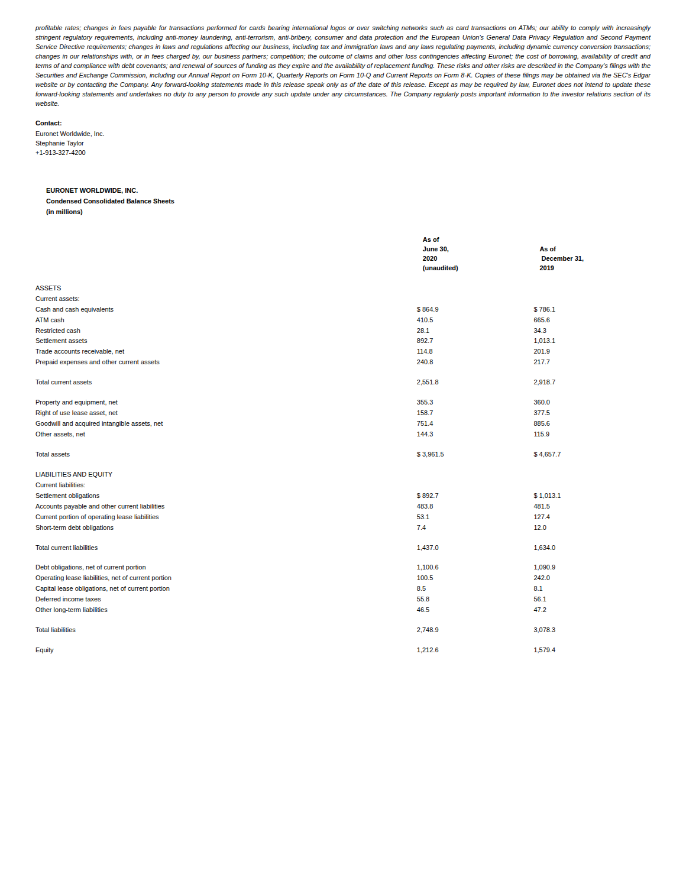profitable rates; changes in fees payable for transactions performed for cards bearing international logos or over switching networks such as card transactions on ATMs; our ability to comply with increasingly stringent regulatory requirements, including anti-money laundering, anti-terrorism, anti-bribery, consumer and data protection and the European Union's General Data Privacy Regulation and Second Payment Service Directive requirements; changes in laws and regulations affecting our business, including tax and immigration laws and any laws regulating payments, including dynamic currency conversion transactions; changes in our relationships with, or in fees charged by, our business partners; competition; the outcome of claims and other loss contingencies affecting Euronet; the cost of borrowing, availability of credit and terms of and compliance with debt covenants; and renewal of sources of funding as they expire and the availability of replacement funding. These risks and other risks are described in the Company's filings with the Securities and Exchange Commission, including our Annual Report on Form 10-K, Quarterly Reports on Form 10-Q and Current Reports on Form 8-K. Copies of these filings may be obtained via the SEC's Edgar website or by contacting the Company. Any forward-looking statements made in this release speak only as of the date of this release. Except as may be required by law, Euronet does not intend to update these forward-looking statements and undertakes no duty to any person to provide any such update under any circumstances. The Company regularly posts important information to the investor relations section of its website.
Contact:
Euronet Worldwide, Inc.
Stephanie Taylor
+1-913-327-4200
EURONET WORLDWIDE, INC.
Condensed Consolidated Balance Sheets
(in millions)
| | As of June 30, 2020 (unaudited) | As of December 31, 2019 |
| --- | --- | --- |
| ASSETS | | |
| Current assets: | | |
| Cash and cash equivalents | $ 864.9 | $ 786.1 |
| ATM cash | 410.5 | 665.6 |
| Restricted cash | 28.1 | 34.3 |
| Settlement assets | 892.7 | 1,013.1 |
| Trade accounts receivable, net | 114.8 | 201.9 |
| Prepaid expenses and other current assets | 240.8 | 217.7 |
| Total current assets | 2,551.8 | 2,918.7 |
| Property and equipment, net | 355.3 | 360.0 |
| Right of use lease asset, net | 158.7 | 377.5 |
| Goodwill and acquired intangible assets, net | 751.4 | 885.6 |
| Other assets, net | 144.3 | 115.9 |
| Total assets | $ 3,961.5 | $ 4,657.7 |
| LIABILITIES AND EQUITY | | |
| Current liabilities: | | |
| Settlement obligations | $ 892.7 | $ 1,013.1 |
| Accounts payable and other current liabilities | 483.8 | 481.5 |
| Current portion of operating lease liabilities | 53.1 | 127.4 |
| Short-term debt obligations | 7.4 | 12.0 |
| Total current liabilities | 1,437.0 | 1,634.0 |
| Debt obligations, net of current portion | 1,100.6 | 1,090.9 |
| Operating lease liabilities, net of current portion | 100.5 | 242.0 |
| Capital lease obligations, net of current portion | 8.5 | 8.1 |
| Deferred income taxes | 55.8 | 56.1 |
| Other long-term liabilities | 46.5 | 47.2 |
| Total liabilities | 2,748.9 | 3,078.3 |
| Equity | 1,212.6 | 1,579.4 |